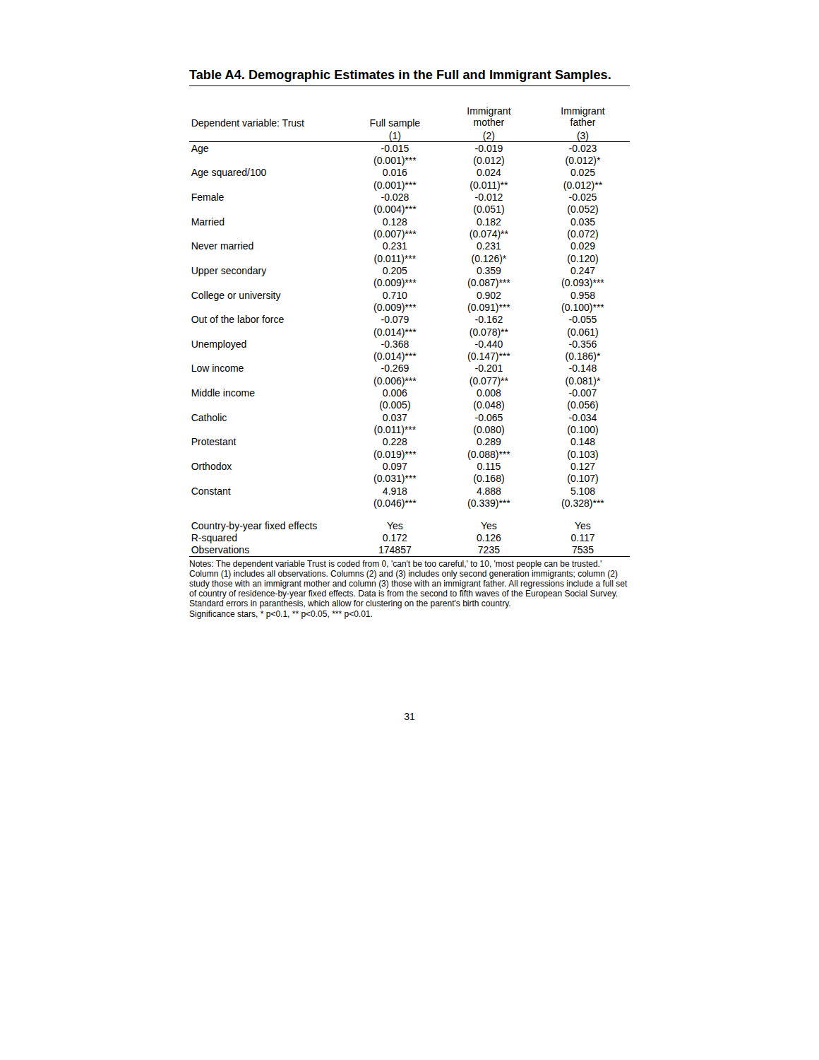Table A4. Demographic Estimates in the Full and Immigrant Samples.
| Dependent variable: Trust | Full sample | Immigrant mother | Immigrant father |
| | (1) | (2) | (3) |
| Age | -0.015 | -0.019 | -0.023 |
| | (0.001)*** | (0.012) | (0.012)* |
| Age squared/100 | 0.016 | 0.024 | 0.025 |
| | (0.001)*** | (0.011)** | (0.012)** |
| Female | -0.028 | -0.012 | -0.025 |
| | (0.004)*** | (0.051) | (0.052) |
| Married | 0.128 | 0.182 | 0.035 |
| | (0.007)*** | (0.074)** | (0.072) |
| Never married | 0.231 | 0.231 | 0.029 |
| | (0.011)*** | (0.126)* | (0.120) |
| Upper secondary | 0.205 | 0.359 | 0.247 |
| | (0.009)*** | (0.087)*** | (0.093)*** |
| College or university | 0.710 | 0.902 | 0.958 |
| | (0.009)*** | (0.091)*** | (0.100)*** |
| Out of the labor force | -0.079 | -0.162 | -0.055 |
| | (0.014)*** | (0.078)** | (0.061) |
| Unemployed | -0.368 | -0.440 | -0.356 |
| | (0.014)*** | (0.147)*** | (0.186)* |
| Low income | -0.269 | -0.201 | -0.148 |
| | (0.006)*** | (0.077)** | (0.081)* |
| Middle income | 0.006 | 0.008 | -0.007 |
| | (0.005) | (0.048) | (0.056) |
| Catholic | 0.037 | -0.065 | -0.034 |
| | (0.011)*** | (0.080) | (0.100) |
| Protestant | 0.228 | 0.289 | 0.148 |
| | (0.019)*** | (0.088)*** | (0.103) |
| Orthodox | 0.097 | 0.115 | 0.127 |
| | (0.031)*** | (0.168) | (0.107) |
| Constant | 4.918 | 4.888 | 5.108 |
| | (0.046)*** | (0.339)*** | (0.328)*** |
| Country-by-year fixed effects | Yes | Yes | Yes |
| R-squared | 0.172 | 0.126 | 0.117 |
| Observations | 174857 | 7235 | 7535 |
Notes: The dependent variable Trust is coded from 0, 'can't be too careful,' to 10, 'most people can be trusted.' Column (1) includes all observations. Columns (2) and (3) includes only second generation immigrants; column (2) study those with an immigrant mother and column (3) those with an immigrant father. All regressions include a full set of country of residence-by-year fixed effects. Data is from the second to fifth waves of the European Social Survey. Standard errors in paranthesis, which allow for clustering on the parent's birth country.
Significance stars, * p<0.1, ** p<0.05, *** p<0.01.
31